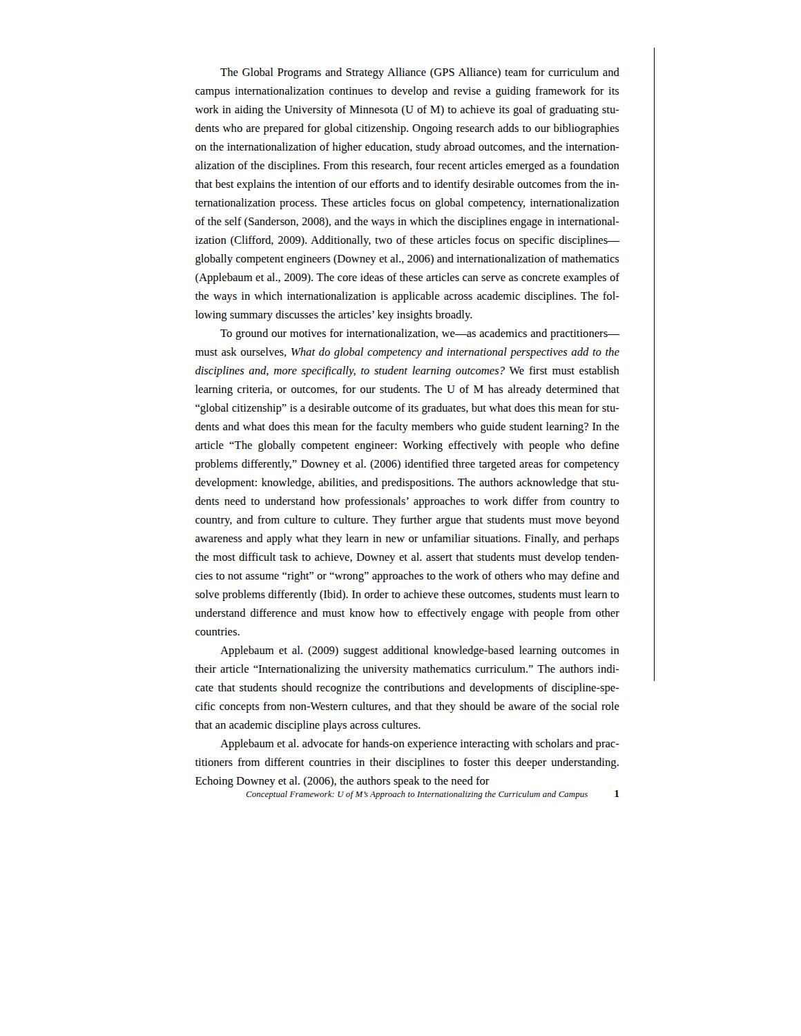The Global Programs and Strategy Alliance (GPS Alliance) team for curriculum and campus internationalization continues to develop and revise a guiding framework for its work in aiding the University of Minnesota (U of M) to achieve its goal of graduating students who are prepared for global citizenship. Ongoing research adds to our bibliographies on the internationalization of higher education, study abroad outcomes, and the internationalization of the disciplines. From this research, four recent articles emerged as a foundation that best explains the intention of our efforts and to identify desirable outcomes from the internationalization process. These articles focus on global competency, internationalization of the self (Sanderson, 2008), and the ways in which the disciplines engage in internationalization (Clifford, 2009). Additionally, two of these articles focus on specific disciplines—globally competent engineers (Downey et al., 2006) and internationalization of mathematics (Applebaum et al., 2009). The core ideas of these articles can serve as concrete examples of the ways in which internationalization is applicable across academic disciplines. The following summary discusses the articles’ key insights broadly.
To ground our motives for internationalization, we—as academics and practitioners—must ask ourselves, What do global competency and international perspectives add to the disciplines and, more specifically, to student learning outcomes? We first must establish learning criteria, or outcomes, for our students. The U of M has already determined that “global citizenship” is a desirable outcome of its graduates, but what does this mean for students and what does this mean for the faculty members who guide student learning? In the article “The globally competent engineer: Working effectively with people who define problems differently,” Downey et al. (2006) identified three targeted areas for competency development: knowledge, abilities, and predispositions. The authors acknowledge that students need to understand how professionals’ approaches to work differ from country to country, and from culture to culture. They further argue that students must move beyond awareness and apply what they learn in new or unfamiliar situations. Finally, and perhaps the most difficult task to achieve, Downey et al. assert that students must develop tendencies to not assume “right” or “wrong” approaches to the work of others who may define and solve problems differently (Ibid). In order to achieve these outcomes, students must learn to understand difference and must know how to effectively engage with people from other countries.
Applebaum et al. (2009) suggest additional knowledge-based learning outcomes in their article “Internationalizing the university mathematics curriculum.” The authors indicate that students should recognize the contributions and developments of discipline-specific concepts from non-Western cultures, and that they should be aware of the social role that an academic discipline plays across cultures.
Applebaum et al. advocate for hands-on experience interacting with scholars and practitioners from different countries in their disciplines to foster this deeper understanding. Echoing Downey et al. (2006), the authors speak to the need for
Conceptual Framework: U of M’s Approach to Internationalizing the Curriculum and Campus 1